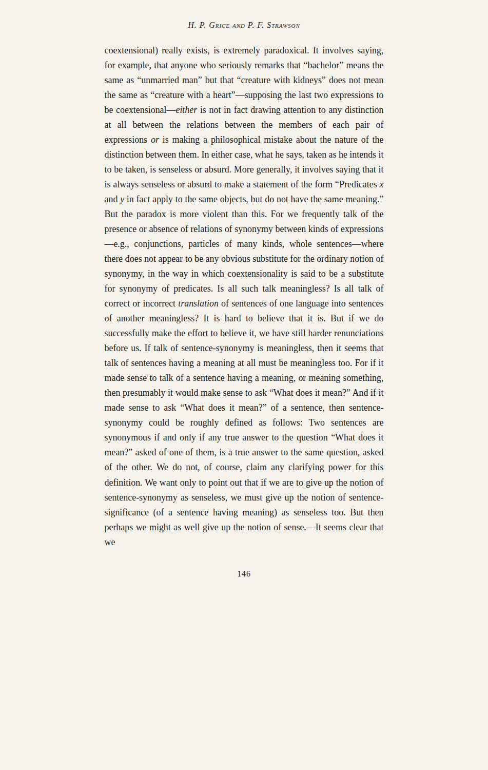H. P. Grice and P. F. Strawson
coextensional) really exists, is extremely paradoxical. It involves saying, for example, that anyone who seriously remarks that “bachelor” means the same as “unmarried man” but that “creature with kidneys” does not mean the same as “creature with a heart”—supposing the last two expressions to be coextensional—either is not in fact drawing attention to any distinction at all between the relations between the members of each pair of expressions or is making a philosophical mistake about the nature of the distinction between them. In either case, what he says, taken as he intends it to be taken, is senseless or absurd. More generally, it involves saying that it is always senseless or absurd to make a statement of the form “Predicates x and y in fact apply to the same objects, but do not have the same meaning.” But the paradox is more violent than this. For we frequently talk of the presence or absence of relations of synonymy between kinds of expressions—e.g., conjunctions, particles of many kinds, whole sentences—where there does not appear to be any obvious substitute for the ordinary notion of synonymy, in the way in which coextensionality is said to be a substitute for synonymy of predicates. Is all such talk meaningless? Is all talk of correct or incorrect translation of sentences of one language into sentences of another meaningless? It is hard to believe that it is. But if we do successfully make the effort to believe it, we have still harder renunciations before us. If talk of sentence-synonymy is meaningless, then it seems that talk of sentences having a meaning at all must be meaningless too. For if it made sense to talk of a sentence having a meaning, or meaning something, then presumably it would make sense to ask “What does it mean?” And if it made sense to ask “What does it mean?” of a sentence, then sentence-synonymy could be roughly defined as follows: Two sentences are synonymous if and only if any true answer to the question “What does it mean?” asked of one of them, is a true answer to the same question, asked of the other. We do not, of course, claim any clarifying power for this definition. We want only to point out that if we are to give up the notion of sentence-synonymy as senseless, we must give up the notion of sentence-significance (of a sentence having meaning) as senseless too. But then perhaps we might as well give up the notion of sense.—It seems clear that we
146